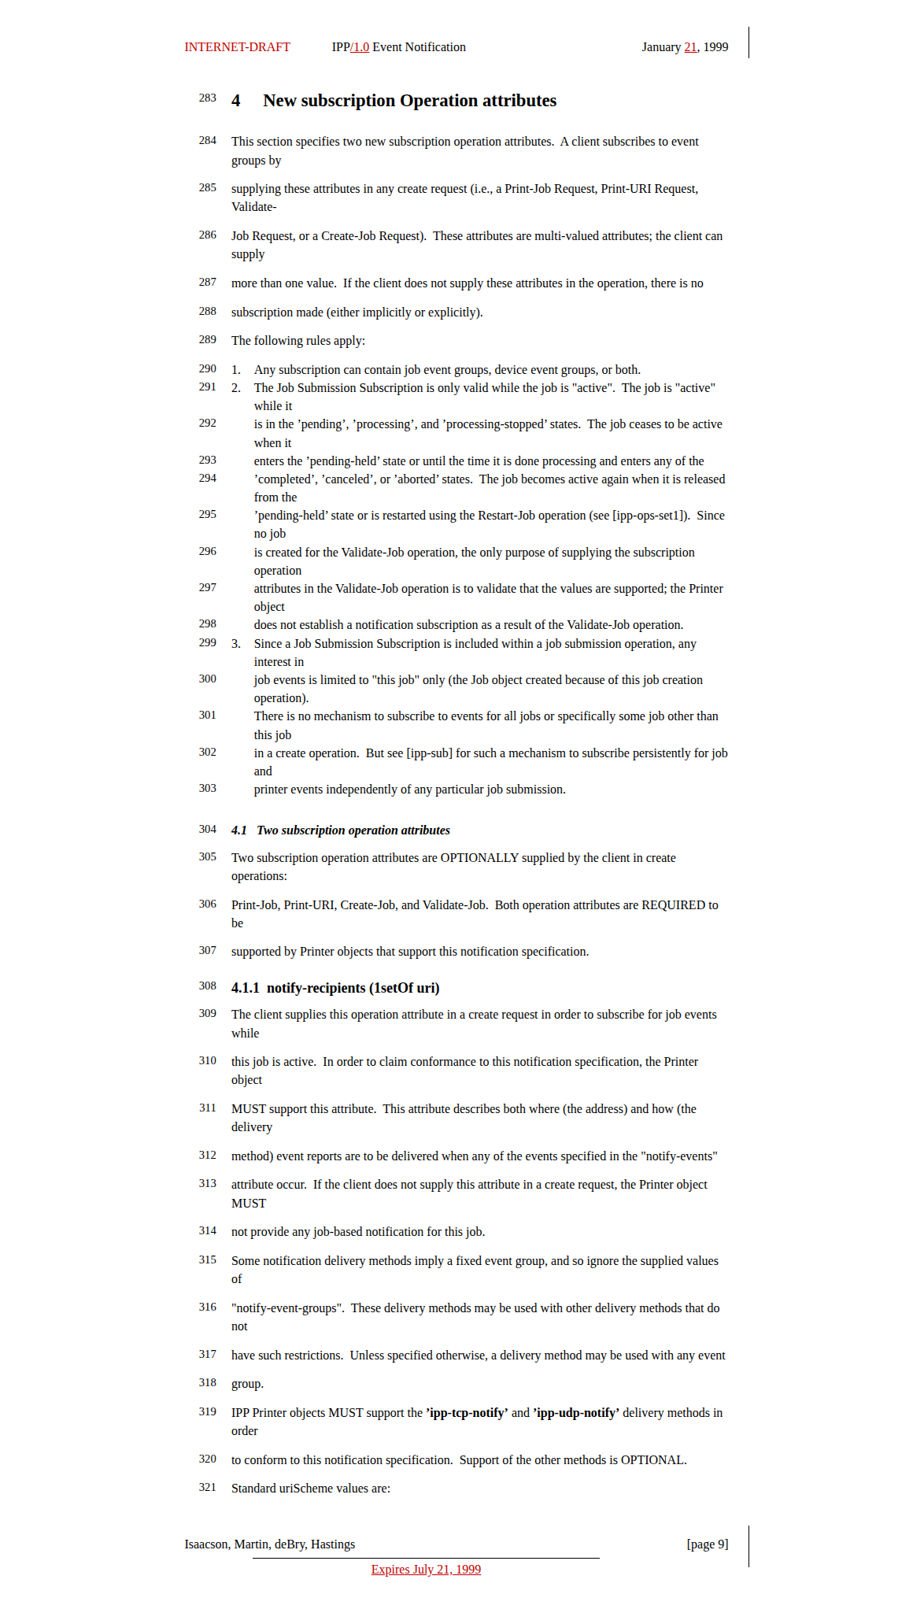INTERNET-DRAFT IPP/1.0 Event Notification January 21, 1999
283
4 New subscription Operation attributes
284
This section specifies two new subscription operation attributes. A client subscribes to event groups by
285
supplying these attributes in any create request (i.e., a Print-Job Request, Print-URI Request, Validate-
286
Job Request, or a Create-Job Request). These attributes are multi-valued attributes; the client can supply
287
more than one value. If the client does not supply these attributes in the operation, there is no
288
subscription made (either implicitly or explicitly).
289
The following rules apply:
290
1. Any subscription can contain job event groups, device event groups, or both.
291
2. The Job Submission Subscription is only valid while the job is "active". The job is "active" while it
292
is in the ’pending’, ’processing’, and ’processing-stopped’ states. The job ceases to be active when it
293
enters the ’pending-held’ state or until the time it is done processing and enters any of the
294
’completed’, ’canceled’, or ’aborted’ states. The job becomes active again when it is released from the
295
’pending-held’ state or is restarted using the Restart-Job operation (see [ipp-ops-set1]). Since no job
296
is created for the Validate-Job operation, the only purpose of supplying the subscription operation
297
attributes in the Validate-Job operation is to validate that the values are supported; the Printer object
298
does not establish a notification subscription as a result of the Validate-Job operation.
299
3. Since a Job Submission Subscription is included within a job submission operation, any interest in
300
job events is limited to "this job" only (the Job object created because of this job creation operation).
301
There is no mechanism to subscribe to events for all jobs or specifically some job other than this job
302
in a create operation. But see [ipp-sub] for such a mechanism to subscribe persistently for job and
303
printer events independently of any particular job submission.
304
4.1 Two subscription operation attributes
305
Two subscription operation attributes are OPTIONALLY supplied by the client in create operations:
306
Print-Job, Print-URI, Create-Job, and Validate-Job. Both operation attributes are REQUIRED to be
307
supported by Printer objects that support this notification specification.
308
4.1.1 notify-recipients (1setOf uri)
309
The client supplies this operation attribute in a create request in order to subscribe for job events while
310
this job is active. In order to claim conformance to this notification specification, the Printer object
311
MUST support this attribute. This attribute describes both where (the address) and how (the delivery
312
method) event reports are to be delivered when any of the events specified in the "notify-events"
313
attribute occur. If the client does not supply this attribute in a create request, the Printer object MUST
314
not provide any job-based notification for this job.
315
Some notification delivery methods imply a fixed event group, and so ignore the supplied values of
316
"notify-event-groups". These delivery methods may be used with other delivery methods that do not
317
have such restrictions. Unless specified otherwise, a delivery method may be used with any event
318
group.
319
IPP Printer objects MUST support the ’ipp-tcp-notify’ and ’ipp-udp-notify’ delivery methods in order
320
to conform to this notification specification. Support of the other methods is OPTIONAL.
321
Standard uriScheme values are:
Isaacson, Martin, deBry, Hastings [page 9]
Expires July 21, 1999